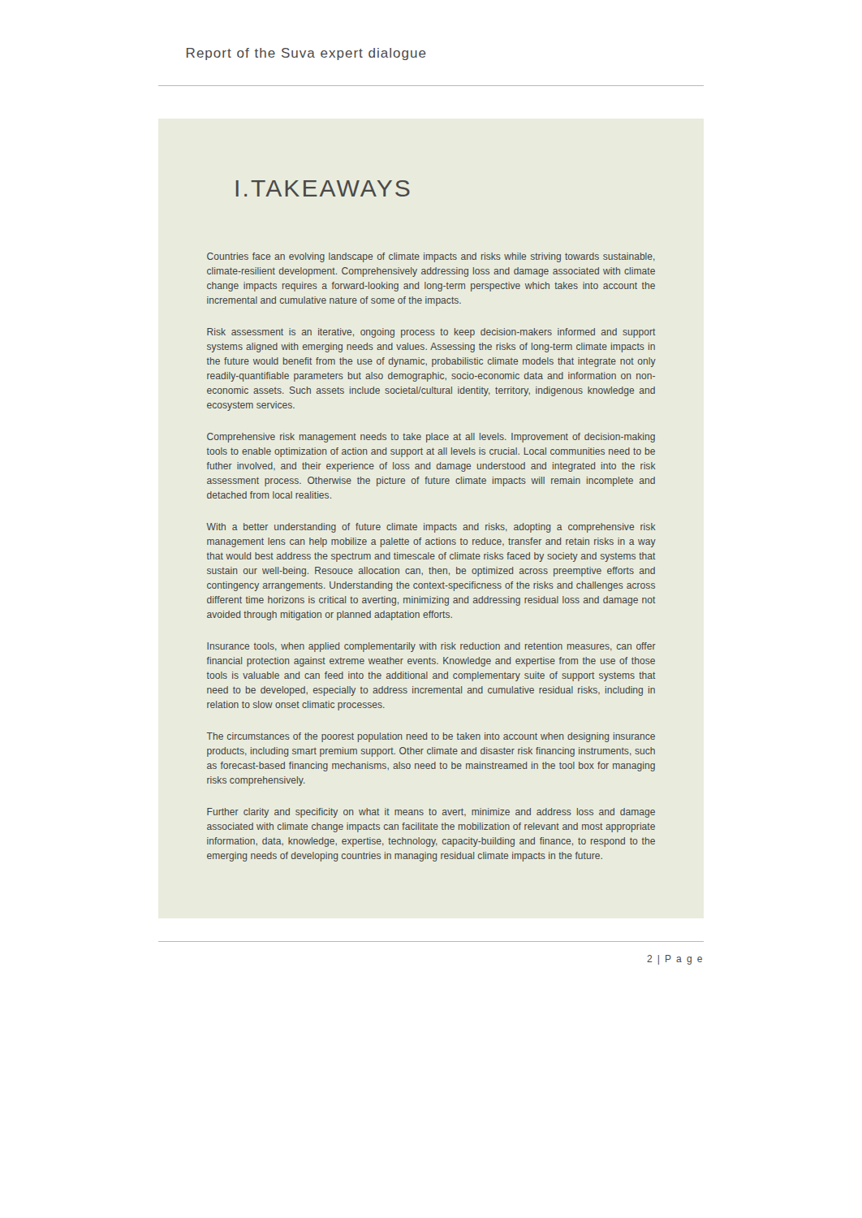Report of the Suva expert dialogue
I.TAKEAWAYS
Countries face an evolving landscape of climate impacts and risks while striving towards sustainable, climate-resilient development. Comprehensively addressing loss and damage associated with climate change impacts requires a forward-looking and long-term perspective which takes into account the incremental and cumulative nature of some of the impacts.
Risk assessment is an iterative, ongoing process to keep decision-makers informed and support systems aligned with emerging needs and values. Assessing the risks of long-term climate impacts in the future would benefit from the use of dynamic, probabilistic climate models that integrate not only readily-quantifiable parameters but also demographic, socio-economic data and information on non-economic assets. Such assets include societal/cultural identity, territory, indigenous knowledge and ecosystem services.
Comprehensive risk management needs to take place at all levels. Improvement of decision-making tools to enable optimization of action and support at all levels is crucial. Local communities need to be futher involved, and their experience of loss and damage understood and integrated into the risk assessment process. Otherwise the picture of future climate impacts will remain incomplete and detached from local realities.
With a better understanding of future climate impacts and risks, adopting a comprehensive risk management lens can help mobilize a palette of actions to reduce, transfer and retain risks in a way that would best address the spectrum and timescale of climate risks faced by society and systems that sustain our well-being. Resouce allocation can, then, be optimized across preemptive efforts and contingency arrangements. Understanding the context-specificness of the risks and challenges across different time horizons is critical to averting, minimizing and addressing residual loss and damage not avoided through mitigation or planned adaptation efforts.
Insurance tools, when applied complementarily with risk reduction and retention measures, can offer financial protection against extreme weather events. Knowledge and expertise from the use of those tools is valuable and can feed into the additional and complementary suite of support systems that need to be developed, especially to address incremental and cumulative residual risks, including in relation to slow onset climatic processes.
The circumstances of the poorest population need to be taken into account when designing insurance products, including smart premium support. Other climate and disaster risk financing instruments, such as forecast-based financing mechanisms, also need to be mainstreamed in the tool box for managing risks comprehensively.
Further clarity and specificity on what it means to avert, minimize and address loss and damage associated with climate change impacts can facilitate the mobilization of relevant and most appropriate information, data, knowledge, expertise, technology, capacity-building and finance, to respond to the emerging needs of developing countries in managing residual climate impacts in the future.
2 | P a g e